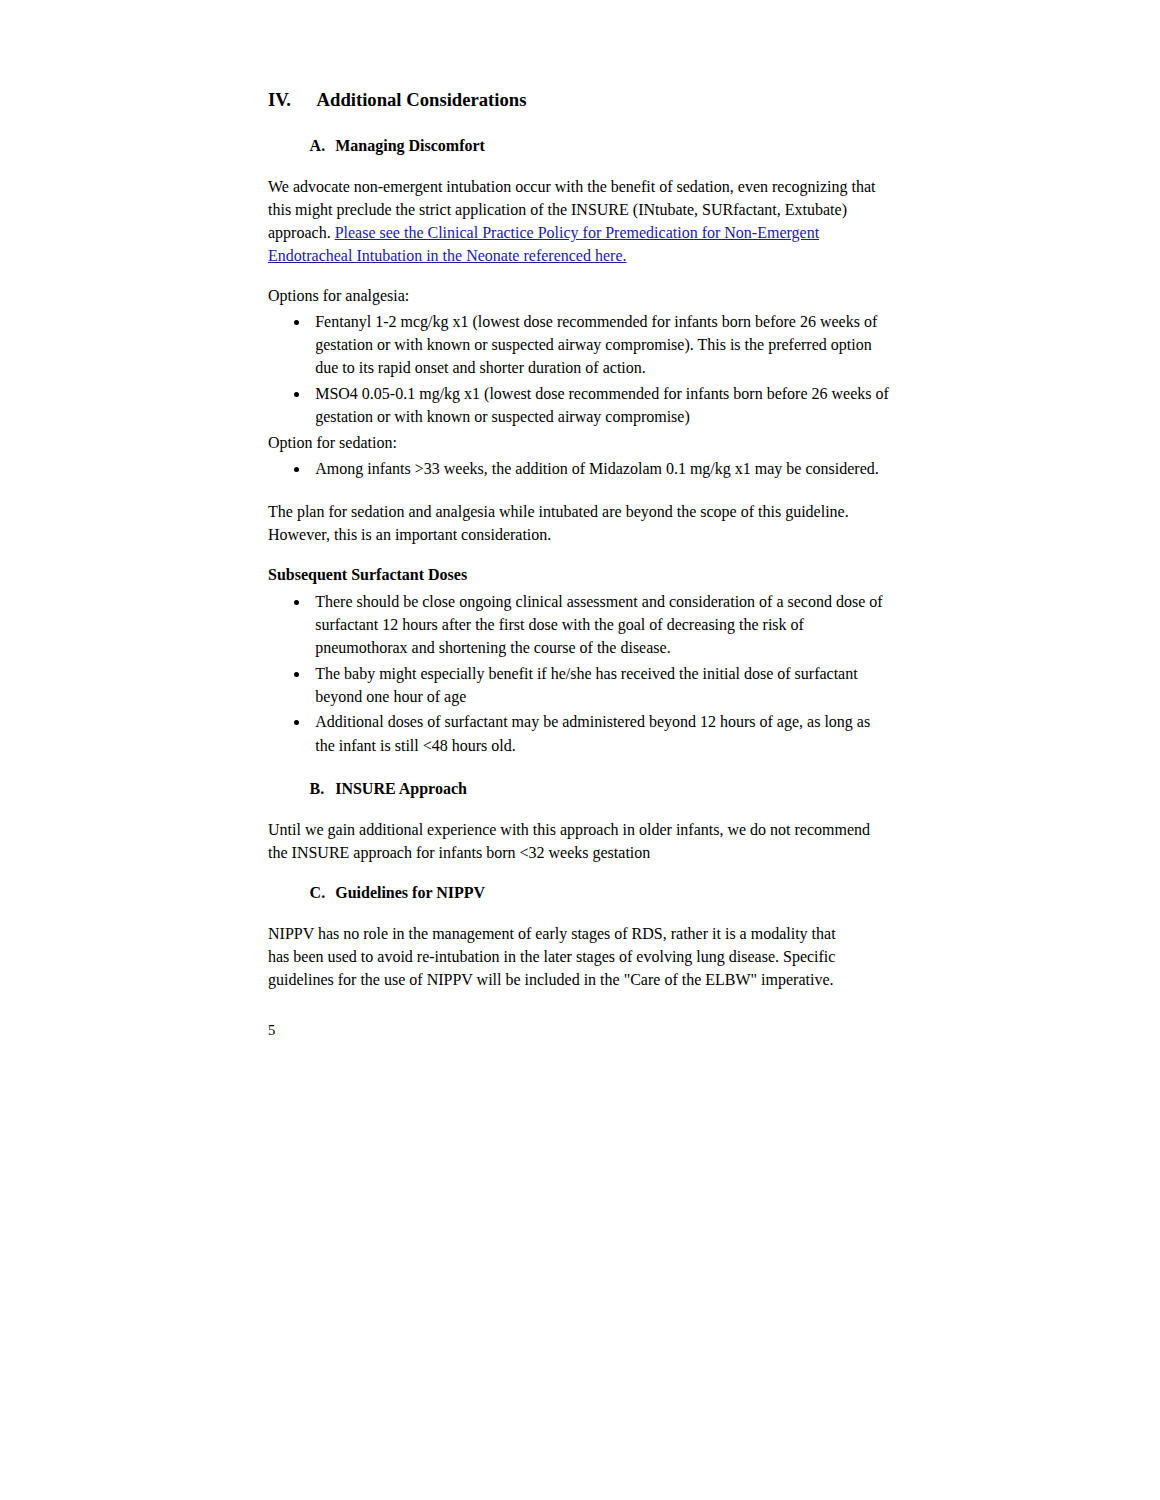IV. Additional Considerations
A. Managing Discomfort
We advocate non-emergent intubation occur with the benefit of sedation, even recognizing that this might preclude the strict application of the INSURE (INtubate, SURfactant, Extubate) approach. Please see the Clinical Practice Policy for Premedication for Non-Emergent Endotracheal Intubation in the Neonate referenced here.
Options for analgesia:
Fentanyl 1-2 mcg/kg x1 (lowest dose recommended for infants born before 26 weeks of gestation or with known or suspected airway compromise). This is the preferred option due to its rapid onset and shorter duration of action.
MSO4 0.05-0.1 mg/kg x1 (lowest dose recommended for infants born before 26 weeks of gestation or with known or suspected airway compromise)
Option for sedation:
Among infants >33 weeks, the addition of Midazolam 0.1 mg/kg x1 may be considered.
The plan for sedation and analgesia while intubated are beyond the scope of this guideline. However, this is an important consideration.
Subsequent Surfactant Doses
There should be close ongoing clinical assessment and consideration of a second dose of surfactant 12 hours after the first dose with the goal of decreasing the risk of pneumothorax and shortening the course of the disease.
The baby might especially benefit if he/she has received the initial dose of surfactant beyond one hour of age
Additional doses of surfactant may be administered beyond 12 hours of age, as long as the infant is still <48 hours old.
B. INSURE Approach
Until we gain additional experience with this approach in older infants, we do not recommend the INSURE approach for infants born <32 weeks gestation
C. Guidelines for NIPPV
NIPPV has no role in the management of early stages of RDS, rather it is a modality that
has been used to avoid re-intubation in the later stages of evolving lung disease. Specific guidelines for the use of NIPPV will be included in the "Care of the ELBW" imperative.
5